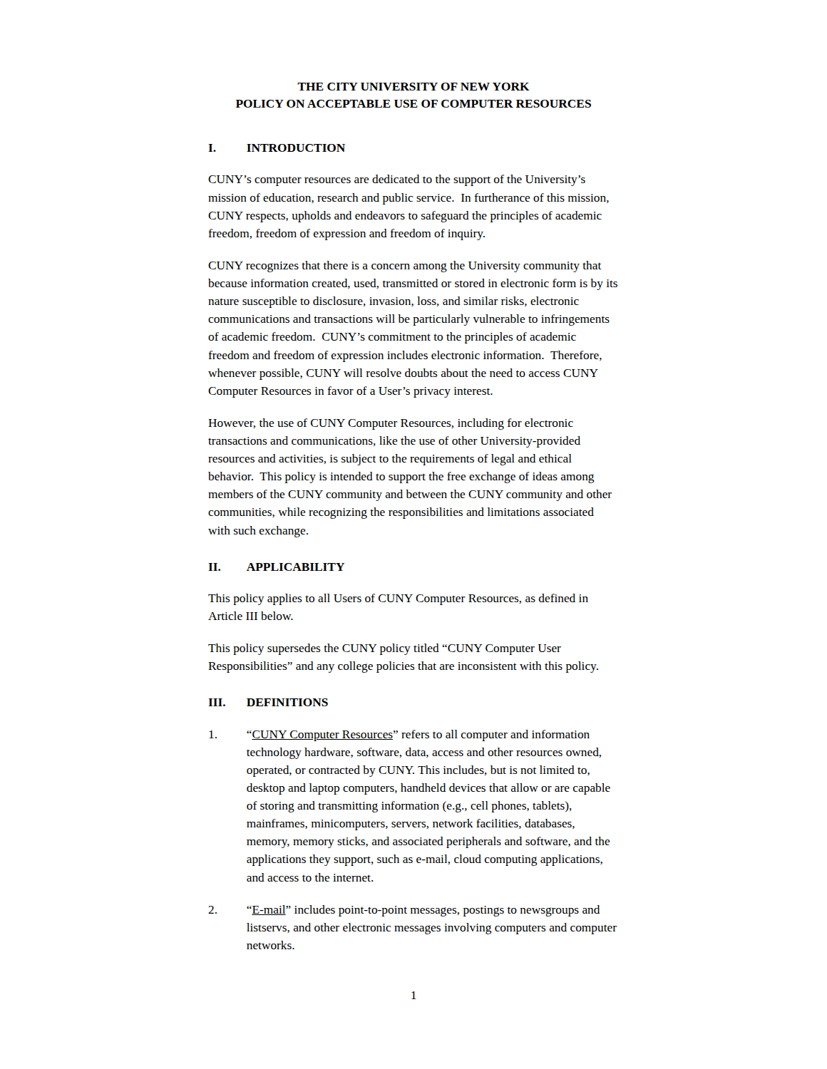The City University of New York Policy on Acceptable Use of Computer Resources
I. Introduction
CUNY’s computer resources are dedicated to the support of the University’s mission of education, research and public service. In furtherance of this mission, CUNY respects, upholds and endeavors to safeguard the principles of academic freedom, freedom of expression and freedom of inquiry.
CUNY recognizes that there is a concern among the University community that because information created, used, transmitted or stored in electronic form is by its nature susceptible to disclosure, invasion, loss, and similar risks, electronic communications and transactions will be particularly vulnerable to infringements of academic freedom. CUNY’s commitment to the principles of academic freedom and freedom of expression includes electronic information. Therefore, whenever possible, CUNY will resolve doubts about the need to access CUNY Computer Resources in favor of a User’s privacy interest.
However, the use of CUNY Computer Resources, including for electronic transactions and communications, like the use of other University-provided resources and activities, is subject to the requirements of legal and ethical behavior. This policy is intended to support the free exchange of ideas among members of the CUNY community and between the CUNY community and other communities, while recognizing the responsibilities and limitations associated with such exchange.
II. Applicability
This policy applies to all Users of CUNY Computer Resources, as defined in Article III below.
This policy supersedes the CUNY policy titled “CUNY Computer User Responsibilities” and any college policies that are inconsistent with this policy.
III. Definitions
1. “CUNY Computer Resources” refers to all computer and information technology hardware, software, data, access and other resources owned, operated, or contracted by CUNY. This includes, but is not limited to, desktop and laptop computers, handheld devices that allow or are capable of storing and transmitting information (e.g., cell phones, tablets), mainframes, minicomputers, servers, network facilities, databases, memory, memory sticks, and associated peripherals and software, and the applications they support, such as e-mail, cloud computing applications, and access to the internet.
2. “E-mail” includes point-to-point messages, postings to newsgroups and listservs, and other electronic messages involving computers and computer networks.
1